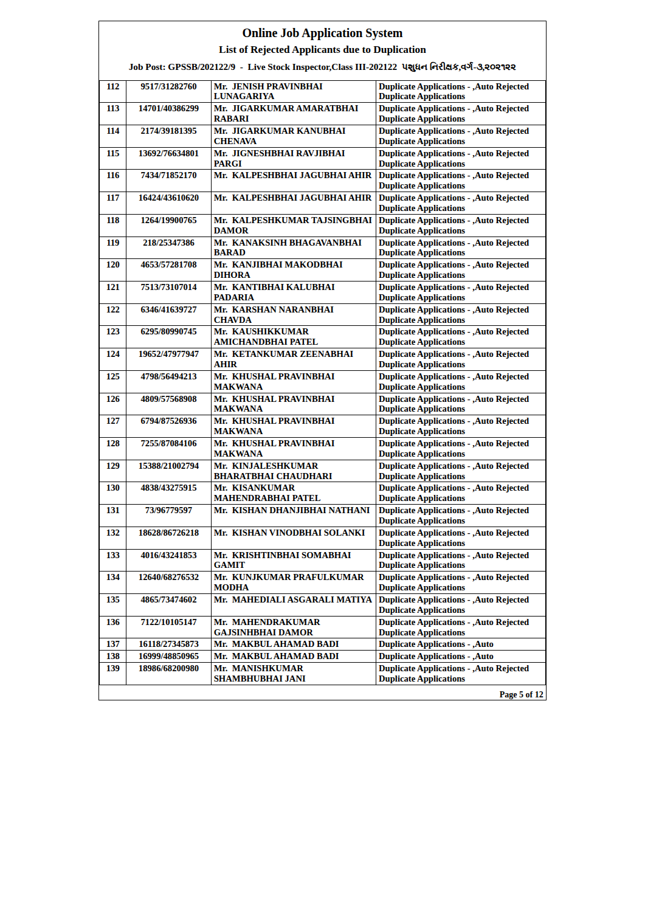Online Job Application System
List of Rejected Applicants due to Duplication
Job Post: GPSSB/202122/9 - Live Stock Inspector,Class III-202122 પશુધન નિરીક્ષક,વર્ગ-૩,૨૦૨૧૨૨
| 112 | 9517/31282760 | Mr. JENISH PRAVINBHAI LUNAGARIYA | Duplicate Applications - ,Auto Rejected Duplicate Applications |
| 113 | 14701/40386299 | Mr. JIGARKUMAR AMARATBHAI RABARI | Duplicate Applications - ,Auto Rejected Duplicate Applications |
| 114 | 2174/39181395 | Mr. JIGARKUMAR KANUBHAI CHENAVA | Duplicate Applications - ,Auto Rejected Duplicate Applications |
| 115 | 13692/76634801 | Mr. JIGNESHBHAI RAVJIBHAI PARGI | Duplicate Applications - ,Auto Rejected Duplicate Applications |
| 116 | 7434/71852170 | Mr. KALPESHBHAI JAGUBHAI AHIR | Duplicate Applications - ,Auto Rejected Duplicate Applications |
| 117 | 16424/43610620 | Mr. KALPESHBHAI JAGUBHAI AHIR | Duplicate Applications - ,Auto Rejected Duplicate Applications |
| 118 | 1264/19900765 | Mr. KALPESHKUMAR TAJSINGBHAI DAMOR | Duplicate Applications - ,Auto Rejected Duplicate Applications |
| 119 | 218/25347386 | Mr. KANAKSINH BHAGAVANBHAI BARAD | Duplicate Applications - ,Auto Rejected Duplicate Applications |
| 120 | 4653/57281708 | Mr. KANJIBHAI MAKODBHAI DIHORA | Duplicate Applications - ,Auto Rejected Duplicate Applications |
| 121 | 7513/73107014 | Mr. KANTIBHAI KALUBHAI PADARIA | Duplicate Applications - ,Auto Rejected Duplicate Applications |
| 122 | 6346/41639727 | Mr. KARSHAN NARANBHAI CHAVDA | Duplicate Applications - ,Auto Rejected Duplicate Applications |
| 123 | 6295/80990745 | Mr. KAUSHIKKUMAR AMICHANDBHAI PATEL | Duplicate Applications - ,Auto Rejected Duplicate Applications |
| 124 | 19652/47977947 | Mr. KETANKUMAR ZEENABHAI AHIR | Duplicate Applications - ,Auto Rejected Duplicate Applications |
| 125 | 4798/56494213 | Mr. KHUSHAL PRAVINBHAI MAKWANA | Duplicate Applications - ,Auto Rejected Duplicate Applications |
| 126 | 4809/57568908 | Mr. KHUSHAL PRAVINBHAI MAKWANA | Duplicate Applications - ,Auto Rejected Duplicate Applications |
| 127 | 6794/87526936 | Mr. KHUSHAL PRAVINBHAI MAKWANA | Duplicate Applications - ,Auto Rejected Duplicate Applications |
| 128 | 7255/87084106 | Mr. KHUSHAL PRAVINBHAI MAKWANA | Duplicate Applications - ,Auto Rejected Duplicate Applications |
| 129 | 15388/21002794 | Mr. KINJALESHKUMAR BHARATBHAI CHAUDHARI | Duplicate Applications - ,Auto Rejected Duplicate Applications |
| 130 | 4838/43275915 | Mr. KISANKUMAR MAHENDRABHAI PATEL | Duplicate Applications - ,Auto Rejected Duplicate Applications |
| 131 | 73/96779597 | Mr. KISHAN DHANJIBHAI NATHANI | Duplicate Applications - ,Auto Rejected Duplicate Applications |
| 132 | 18628/86726218 | Mr. KISHAN VINODBHAI SOLANKI | Duplicate Applications - ,Auto Rejected Duplicate Applications |
| 133 | 4016/43241853 | Mr. KRISHTINBHAI SOMABHAI GAMIT | Duplicate Applications - ,Auto Rejected Duplicate Applications |
| 134 | 12640/68276532 | Mr. KUNJKUMAR PRAFULKUMAR MODHA | Duplicate Applications - ,Auto Rejected Duplicate Applications |
| 135 | 4865/73474602 | Mr. MAHEDIALI ASGARALI MATIYA | Duplicate Applications - ,Auto Rejected Duplicate Applications |
| 136 | 7122/10105147 | Mr. MAHENDRAKUMAR GAJSINHBHAI DAMOR | Duplicate Applications - ,Auto Rejected Duplicate Applications |
| 137 | 16118/27345873 | Mr. MAKBUL AHAMAD BADI | Duplicate Applications - ,Auto |
| 138 | 16999/48850965 | Mr. MAKBUL AHAMAD BADI | Duplicate Applications - ,Auto |
| 139 | 18986/68200980 | Mr. MANISHKUMAR SHAMBHUBHAI JANI | Duplicate Applications - ,Auto Rejected Duplicate Applications |
Page 5 of 12